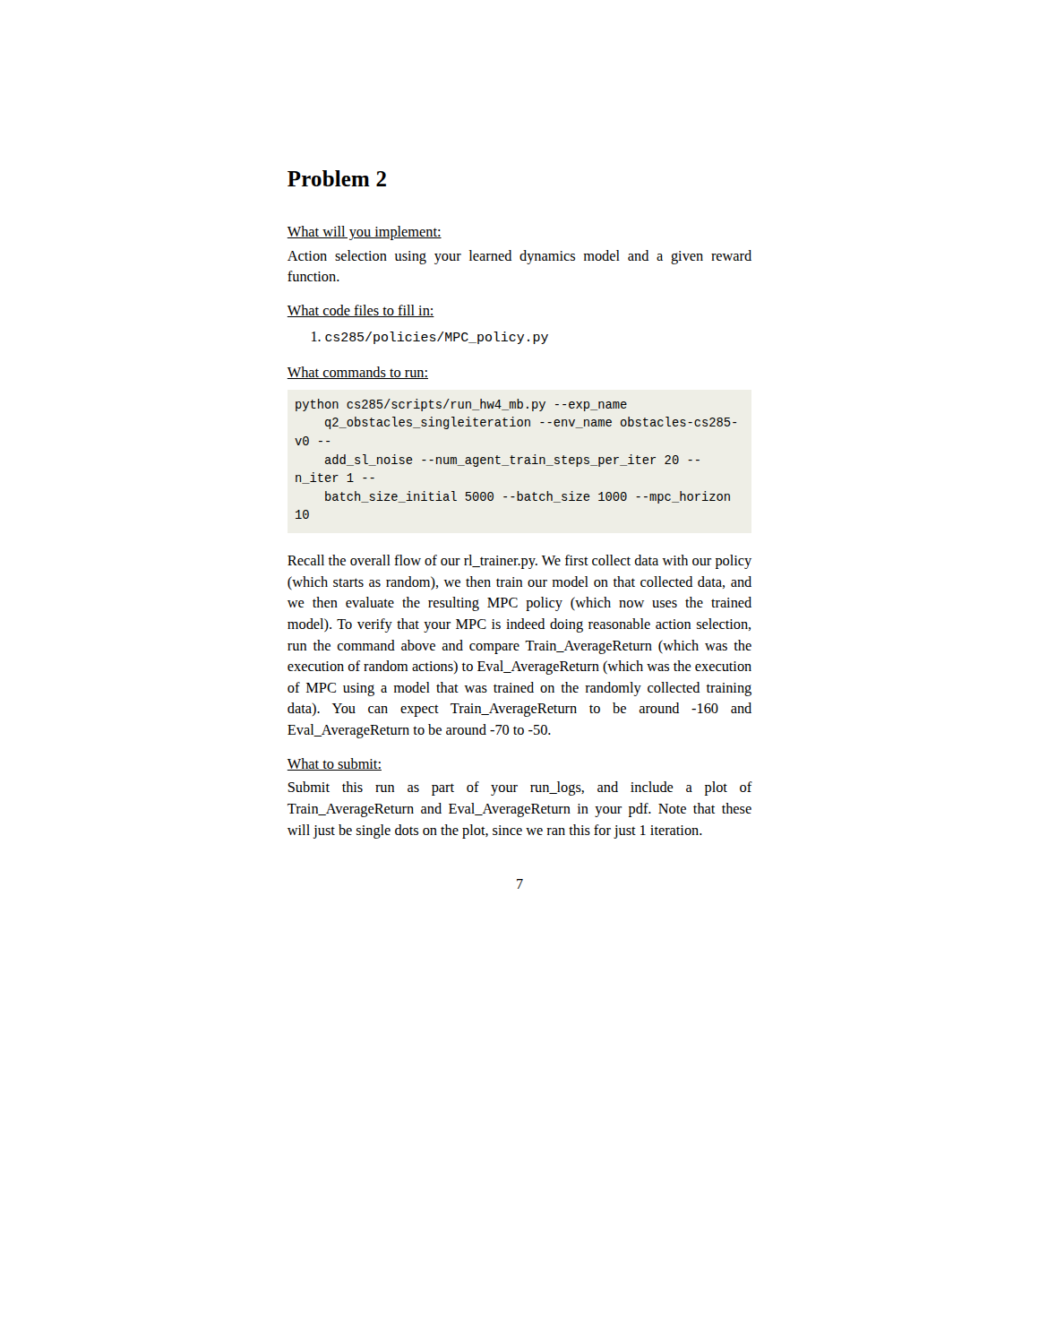Problem 2
What will you implement:
Action selection using your learned dynamics model and a given reward function.
What code files to fill in:
cs285/policies/MPC_policy.py
What commands to run:
python cs285/scripts/run_hw4_mb.py --exp_name
    q2_obstacles_singleiteration --env_name obstacles-cs285-v0 --
    add_sl_noise --num_agent_train_steps_per_iter 20 --n_iter 1 --
    batch_size_initial 5000 --batch_size 1000 --mpc_horizon 10
Recall the overall flow of our rl_trainer.py. We first collect data with our policy (which starts as random), we then train our model on that collected data, and we then evaluate the resulting MPC policy (which now uses the trained model). To verify that your MPC is indeed doing reasonable action selection, run the command above and compare Train_AverageReturn (which was the execution of random actions) to Eval_AverageReturn (which was the execution of MPC using a model that was trained on the randomly collected training data). You can expect Train_AverageReturn to be around -160 and Eval_AverageReturn to be around -70 to -50.
What to submit:
Submit this run as part of your run_logs, and include a plot of Train_AverageReturn and Eval_AverageReturn in your pdf. Note that these will just be single dots on the plot, since we ran this for just 1 iteration.
7